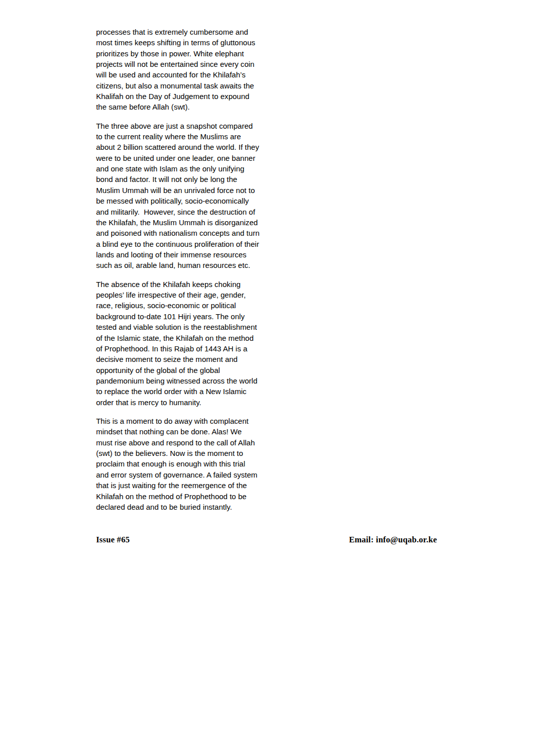processes that is extremely cumbersome and most times keeps shifting in terms of gluttonous prioritizes by those in power. White elephant projects will not be entertained since every coin will be used and accounted for the Khilafah’s citizens, but also a monumental task awaits the Khalifah on the Day of Judgement to expound the same before Allah (swt).
The three above are just a snapshot compared to the current reality where the Muslims are about 2 billion scattered around the world. If they were to be united under one leader, one banner and one state with Islam as the only unifying bond and factor. It will not only be long the Muslim Ummah will be an unrivaled force not to be messed with politically, socio-economically and militarily. However, since the destruction of the Khilafah, the Muslim Ummah is disorganized and poisoned with nationalism concepts and turn a blind eye to the continuous proliferation of their lands and looting of their immense resources such as oil, arable land, human resources etc.
The absence of the Khilafah keeps choking peoples’ life irrespective of their age, gender, race, religious, socio-economic or political background to-date 101 Hijri years. The only tested and viable solution is the reestablishment of the Islamic state, the Khilafah on the method of Prophethood. In this Rajab of 1443 AH is a decisive moment to seize the moment and opportunity of the global of the global pandemonium being witnessed across the world to replace the world order with a New Islamic order that is mercy to humanity.
This is a moment to do away with complacent mindset that nothing can be done. Alas! We must rise above and respond to the call of Allah (swt) to the believers. Now is the moment to proclaim that enough is enough with this trial and error system of governance. A failed system that is just waiting for the reemergence of the Khilafah on the method of Prophethood to be declared dead and to be buried instantly.
Issue #65
Email: info@uqab.or.ke